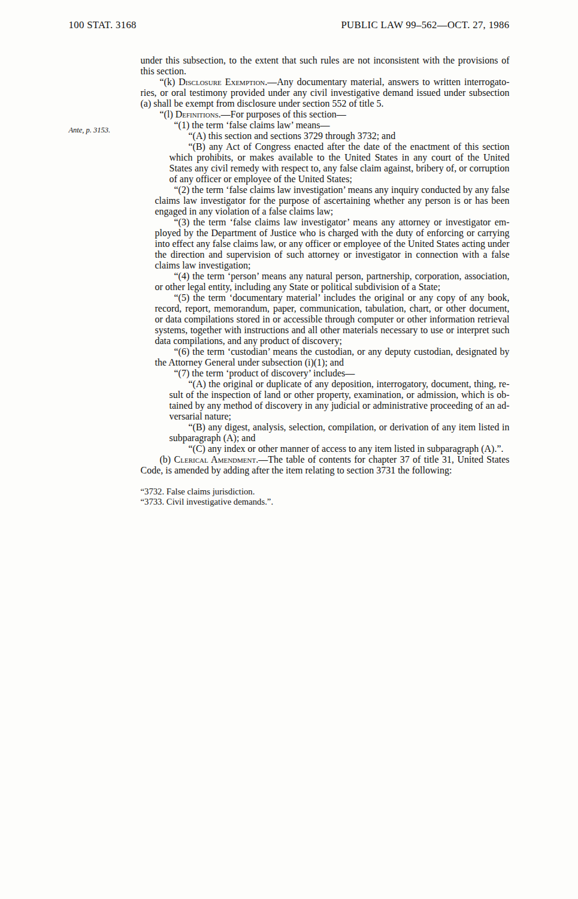100 STAT. 3168 PUBLIC LAW 99–562—OCT. 27, 1986
Ante, p. 3153.
under this subsection, to the extent that such rules are not inconsistent with the provisions of this section.
“(k) Disclosure Exemption.—Any documentary material, answers to written interrogatories, or oral testimony provided under any civil investigative demand issued under subsection (a) shall be exempt from disclosure under section 552 of title 5.
“(l) Definitions.—For purposes of this section—
“(1) the term ‘false claims law’ means—
“(A) this section and sections 3729 through 3732; and
“(B) any Act of Congress enacted after the date of the enactment of this section which prohibits, or makes available to the United States in any court of the United States any civil remedy with respect to, any false claim against, bribery of, or corruption of any officer or employee of the United States;
“(2) the term ‘false claims law investigation’ means any inquiry conducted by any false claims law investigator for the purpose of ascertaining whether any person is or has been engaged in any violation of a false claims law;
“(3) the term ‘false claims law investigator’ means any attorney or investigator employed by the Department of Justice who is charged with the duty of enforcing or carrying into effect any false claims law, or any officer or employee of the United States acting under the direction and supervision of such attorney or investigator in connection with a false claims law investigation;
“(4) the term ‘person’ means any natural person, partnership, corporation, association, or other legal entity, including any State or political subdivision of a State;
“(5) the term ‘documentary material’ includes the original or any copy of any book, record, report, memorandum, paper, communication, tabulation, chart, or other document, or data compilations stored in or accessible through computer or other information retrieval systems, together with instructions and all other materials necessary to use or interpret such data compilations, and any product of discovery;
“(6) the term ‘custodian’ means the custodian, or any deputy custodian, designated by the Attorney General under subsection (i)(1); and
“(7) the term ‘product of discovery’ includes—
“(A) the original or duplicate of any deposition, interrogatory, document, thing, result of the inspection of land or other property, examination, or admission, which is obtained by any method of discovery in any judicial or administrative proceeding of an adversarial nature;
“(B) any digest, analysis, selection, compilation, or derivation of any item listed in subparagraph (A); and
“(C) any index or other manner of access to any item listed in subparagraph (A).”.
(b) Clerical Amendment.—The table of contents for chapter 37 of title 31, United States Code, is amended by adding after the item relating to section 3731 the following:
“3732. False claims jurisdiction.
“3733. Civil investigative demands.”.